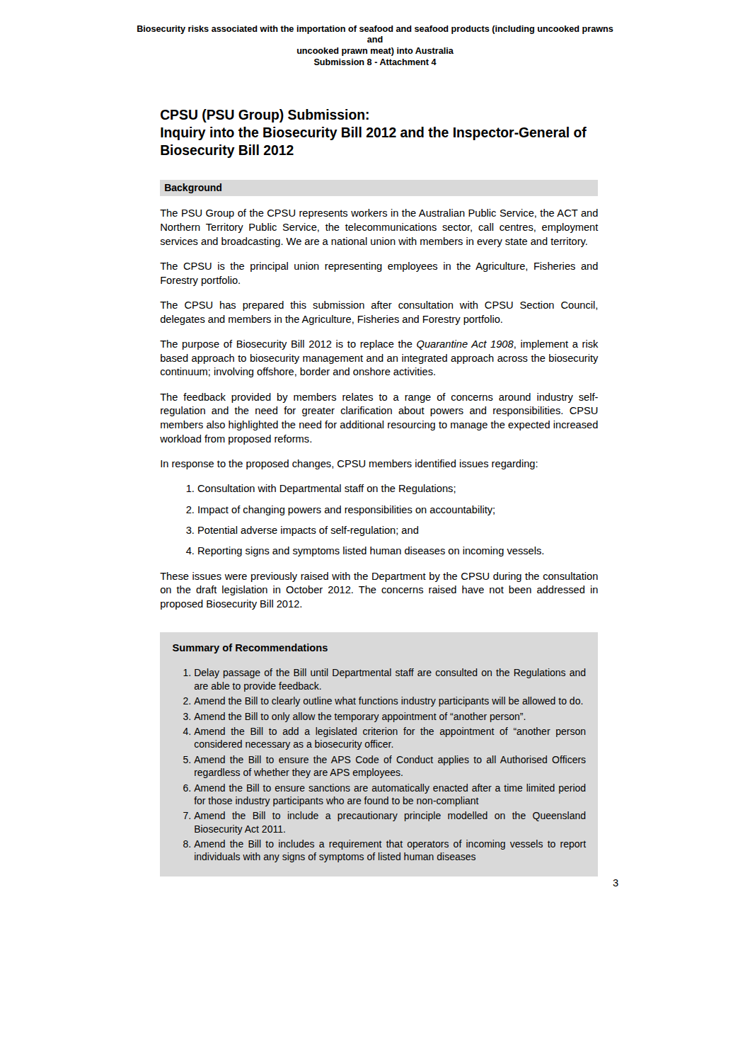Biosecurity risks associated with the importation of seafood and seafood products (including uncooked prawns and
uncooked prawn meat) into Australia
Submission 8 - Attachment 4
CPSU (PSU Group) Submission:
Inquiry into the Biosecurity Bill 2012 and the Inspector-General of Biosecurity Bill 2012
Background
The PSU Group of the CPSU represents workers in the Australian Public Service, the ACT and Northern Territory Public Service, the telecommunications sector, call centres, employment services and broadcasting. We are a national union with members in every state and territory.
The CPSU is the principal union representing employees in the Agriculture, Fisheries and Forestry portfolio.
The CPSU has prepared this submission after consultation with CPSU Section Council, delegates and members in the Agriculture, Fisheries and Forestry portfolio.
The purpose of Biosecurity Bill 2012 is to replace the Quarantine Act 1908, implement a risk based approach to biosecurity management and an integrated approach across the biosecurity continuum; involving offshore, border and onshore activities.
The feedback provided by members relates to a range of concerns around industry self-regulation and the need for greater clarification about powers and responsibilities. CPSU members also highlighted the need for additional resourcing to manage the expected increased workload from proposed reforms.
In response to the proposed changes, CPSU members identified issues regarding:
Consultation with Departmental staff on the Regulations;
Impact of changing powers and responsibilities on accountability;
Potential adverse impacts of self-regulation; and
Reporting signs and symptoms listed human diseases on incoming vessels.
These issues were previously raised with the Department by the CPSU during the consultation on the draft legislation in October 2012. The concerns raised have not been addressed in proposed Biosecurity Bill 2012.
Summary of Recommendations
Delay passage of the Bill until Departmental staff are consulted on the Regulations and are able to provide feedback.
Amend the Bill to clearly outline what functions industry participants will be allowed to do.
Amend the Bill to only allow the temporary appointment of “another person”.
Amend the Bill to add a legislated criterion for the appointment of “another person considered necessary as a biosecurity officer.
Amend the Bill to ensure the APS Code of Conduct applies to all Authorised Officers regardless of whether they are APS employees.
Amend the Bill to ensure sanctions are automatically enacted after a time limited period for those industry participants who are found to be non-compliant
Amend the Bill to include a precautionary principle modelled on the Queensland Biosecurity Act 2011.
Amend the Bill to includes a requirement that operators of incoming vessels to report individuals with any signs of symptoms of listed human diseases
3